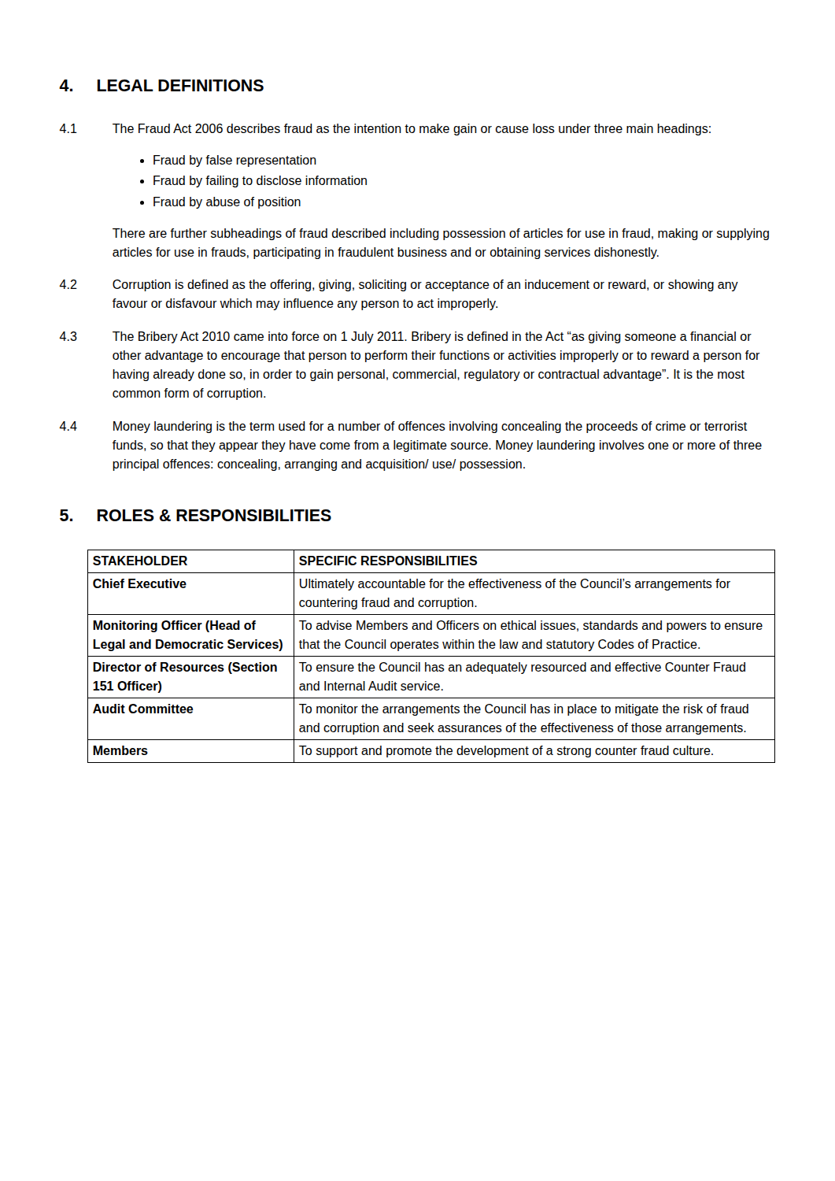4. LEGAL DEFINITIONS
4.1
The Fraud Act 2006 describes fraud as the intention to make gain or cause loss under three main headings:
Fraud by false representation
Fraud by failing to disclose information
Fraud by abuse of position
There are further subheadings of fraud described including possession of articles for use in fraud, making or supplying articles for use in frauds, participating in fraudulent business and or obtaining services dishonestly.
4.2
Corruption is defined as the offering, giving, soliciting or acceptance of an inducement or reward, or showing any favour or disfavour which may influence any person to act improperly.
4.3
The Bribery Act 2010 came into force on 1 July 2011. Bribery is defined in the Act “as giving someone a financial or other advantage to encourage that person to perform their functions or activities improperly or to reward a person for having already done so, in order to gain personal, commercial, regulatory or contractual advantage”. It is the most common form of corruption.
4.4
Money laundering is the term used for a number of offences involving concealing the proceeds of crime or terrorist funds, so that they appear they have come from a legitimate source. Money laundering involves one or more of three principal offences: concealing, arranging and acquisition/ use/ possession.
5. ROLES & RESPONSIBILITIES
| STAKEHOLDER | SPECIFIC RESPONSIBILITIES |
| --- | --- |
| Chief Executive | Ultimately accountable for the effectiveness of the Council’s arrangements for countering fraud and corruption. |
| Monitoring Officer (Head of Legal and Democratic Services) | To advise Members and Officers on ethical issues, standards and powers to ensure that the Council operates within the law and statutory Codes of Practice. |
| Director of Resources (Section 151 Officer) | To ensure the Council has an adequately resourced and effective Counter Fraud and Internal Audit service. |
| Audit Committee | To monitor the arrangements the Council has in place to mitigate the risk of fraud and corruption and seek assurances of the effectiveness of those arrangements. |
| Members | To support and promote the development of a strong counter fraud culture. |